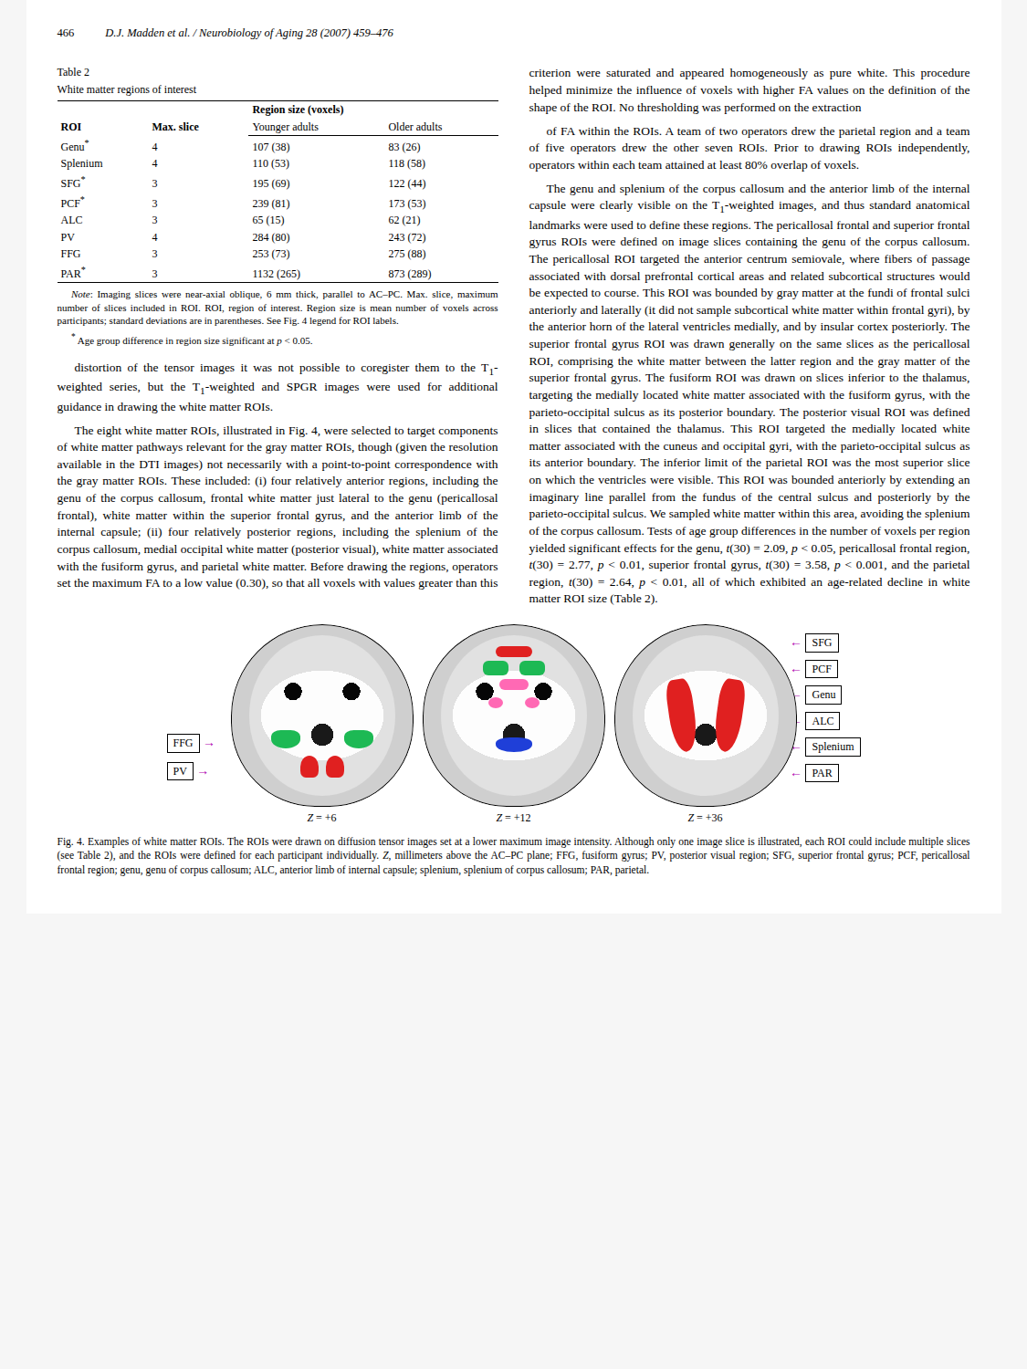466 D.J. Madden et al. / Neurobiology of Aging 28 (2007) 459–476
Table 2
White matter regions of interest
| ROI | Max. slice | Region size (voxels) |
| --- | --- | --- |
| Younger adults | Older adults |
| Genu * | 4 | 107 (38) | 83 (26) |
| Splenium | 4 | 110 (53) | 118 (58) |
| SFG * | 3 | 195 (69) | 122 (44) |
| PCF * | 3 | 239 (81) | 173 (53) |
| ALC | 3 | 65 (15) | 62 (21) |
| PV | 4 | 284 (80) | 243 (72) |
| FFG | 3 | 253 (73) | 275 (88) |
| PAR * | 3 | 1132 (265) | 873 (289) |
Note: Imaging slices were near-axial oblique, 6 mm thick, parallel to AC–PC. Max. slice, maximum number of slices included in ROI. ROI, region of interest. Region size is mean number of voxels across participants; standard deviations are in parentheses. See Fig. 4 legend for ROI labels.
* Age group difference in region size significant at p < 0.05.
distortion of the tensor images it was not possible to coregister them to the T1-weighted series, but the T1-weighted and SPGR images were used for additional guidance in drawing the white matter ROIs.
The eight white matter ROIs, illustrated in Fig. 4, were selected to target components of white matter pathways relevant for the gray matter ROIs, though (given the resolution available in the DTI images) not necessarily with a point-to-point correspondence with the gray matter ROIs. These included: (i) four relatively anterior regions, including the genu of the corpus callosum, frontal white matter just lateral to the genu (pericallosal frontal), white matter within the superior frontal gyrus, and the anterior limb of the internal capsule; (ii) four relatively posterior regions, including the splenium of the corpus callosum, medial occipital white matter (posterior visual), white matter associated with the fusiform gyrus, and parietal white matter. Before drawing the regions, operators set the maximum FA to a low value (0.30), so that all voxels with values greater than this criterion were saturated and appeared homogeneously as pure white. This procedure helped minimize the influence of voxels with higher FA values on the definition of the shape of the ROI. No thresholding was performed on the extraction
of FA within the ROIs. A team of two operators drew the parietal region and a team of five operators drew the other seven ROIs. Prior to drawing ROIs independently, operators within each team attained at least 80% overlap of voxels.
The genu and splenium of the corpus callosum and the anterior limb of the internal capsule were clearly visible on the T1-weighted images, and thus standard anatomical landmarks were used to define these regions. The pericallosal frontal and superior frontal gyrus ROIs were defined on image slices containing the genu of the corpus callosum. The pericallosal ROI targeted the anterior centrum semiovale, where fibers of passage associated with dorsal prefrontal cortical areas and related subcortical structures would be expected to course. This ROI was bounded by gray matter at the fundi of frontal sulci anteriorly and laterally (it did not sample subcortical white matter within frontal gyri), by the anterior horn of the lateral ventricles medially, and by insular cortex posteriorly. The superior frontal gyrus ROI was drawn generally on the same slices as the pericallosal ROI, comprising the white matter between the latter region and the gray matter of the superior frontal gyrus. The fusiform ROI was drawn on slices inferior to the thalamus, targeting the medially located white matter associated with the fusiform gyrus, with the parieto-occipital sulcus as its posterior boundary. The posterior visual ROI was defined in slices that contained the thalamus. This ROI targeted the medially located white matter associated with the cuneus and occipital gyri, with the parieto-occipital sulcus as its anterior boundary. The inferior limit of the parietal ROI was the most superior slice on which the ventricles were visible. This ROI was bounded anteriorly by extending an imaginary line parallel from the fundus of the central sulcus and posteriorly by the parieto-occipital sulcus. We sampled white matter within this area, avoiding the splenium of the corpus callosum. Tests of age group differences in the number of voxels per region yielded significant effects for the genu, t(30) = 2.09, p < 0.05, pericallosal frontal region, t(30) = 2.77, p < 0.01, superior frontal gyrus, t(30) = 3.58, p < 0.001, and the parietal region, t(30) = 2.64, p < 0.01, all of which exhibited an age-related decline in white matter ROI size (Table 2).
FFG →
PV →
← SFG
← PCF
← Genu
← ALC
← Splenium
← PAR
Z = +6 Z = +12 Z = +36
Fig. 4. Examples of white matter ROIs. The ROIs were drawn on diffusion tensor images set at a lower maximum image intensity. Although only one image slice is illustrated, each ROI could include multiple slices (see Table 2), and the ROIs were defined for each participant individually. Z, millimeters above the AC–PC plane; FFG, fusiform gyrus; PV, posterior visual region; SFG, superior frontal gyrus; PCF, pericallosal frontal region; genu, genu of corpus callosum; ALC, anterior limb of internal capsule; splenium, splenium of corpus callosum; PAR, parietal.